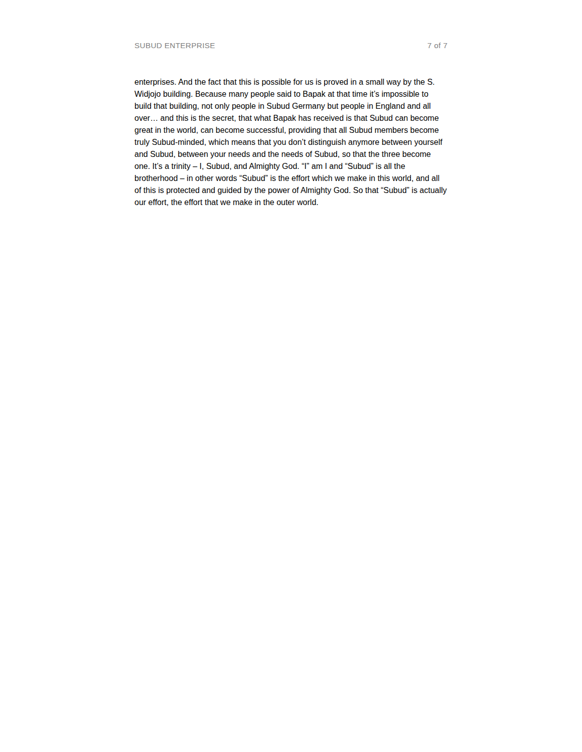Subud Enterprise 7 of 7
enterprises. And the fact that this is possible for us is proved in a small way by the S. Widjojo building. Because many people said to Bapak at that time it’s impossible to build that building, not only people in Subud Germany but people in England and all over… and this is the secret, that what Bapak has received is that Subud can become great in the world, can become successful, providing that all Subud members become truly Subud-minded, which means that you don’t distinguish anymore between yourself and Subud, between your needs and the needs of Subud, so that the three become one. It’s a trinity – I, Subud, and Almighty God. “I” am I and “Subud” is all the brotherhood – in other words “Subud” is the effort which we make in this world, and all of this is protected and guided by the power of Almighty God. So that “Subud” is actually our effort, the effort that we make in the outer world.